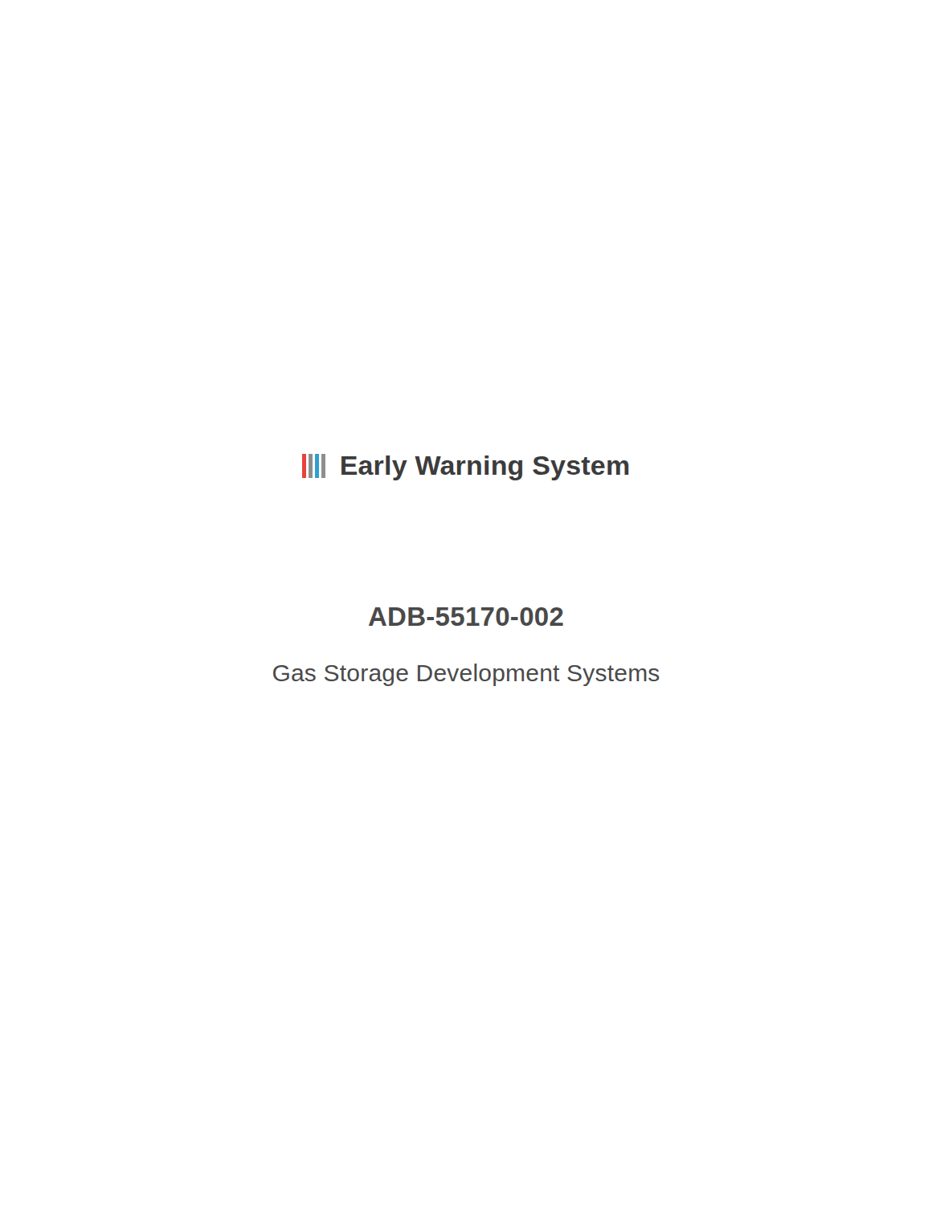Early Warning System
ADB-55170-002
Gas Storage Development Systems